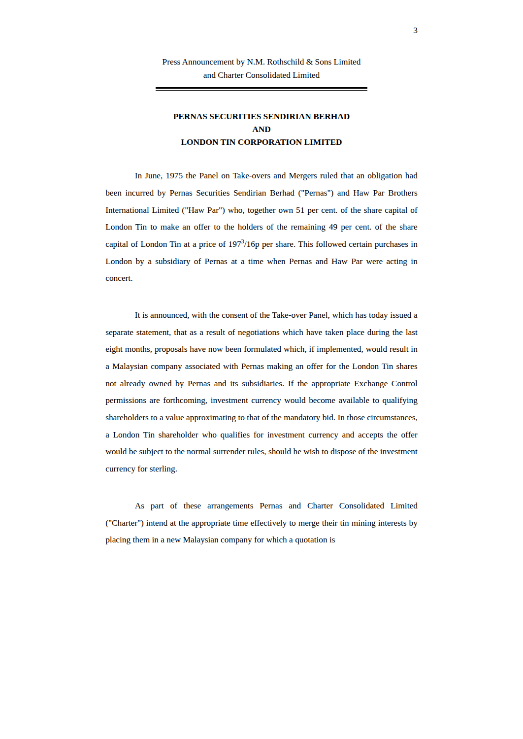3
Press Announcement by N.M. Rothschild & Sons Limited and Charter Consolidated Limited
PERNAS SECURITIES SENDIRIAN BERHAD AND LONDON TIN CORPORATION LIMITED
In June, 1975 the Panel on Take-overs and Mergers ruled that an obligation had been incurred by Pernas Securities Sendirian Berhad ("Pernas") and Haw Par Brothers International Limited ("Haw Par") who, together own 51 per cent. of the share capital of London Tin to make an offer to the holders of the remaining 49 per cent. of the share capital of London Tin at a price of 1973/16p per share. This followed certain purchases in London by a subsidiary of Pernas at a time when Pernas and Haw Par were acting in concert.
It is announced, with the consent of the Take-over Panel, which has today issued a separate statement, that as a result of negotiations which have taken place during the last eight months, proposals have now been formulated which, if implemented, would result in a Malaysian company associated with Pernas making an offer for the London Tin shares not already owned by Pernas and its subsidiaries. If the appropriate Exchange Control permissions are forthcoming, investment currency would become available to qualifying shareholders to a value approximating to that of the mandatory bid. In those circumstances, a London Tin shareholder who qualifies for investment currency and accepts the offer would be subject to the normal surrender rules, should he wish to dispose of the investment currency for sterling.
As part of these arrangements Pernas and Charter Consolidated Limited ("Charter") intend at the appropriate time effectively to merge their tin mining interests by placing them in a new Malaysian company for which a quotation is